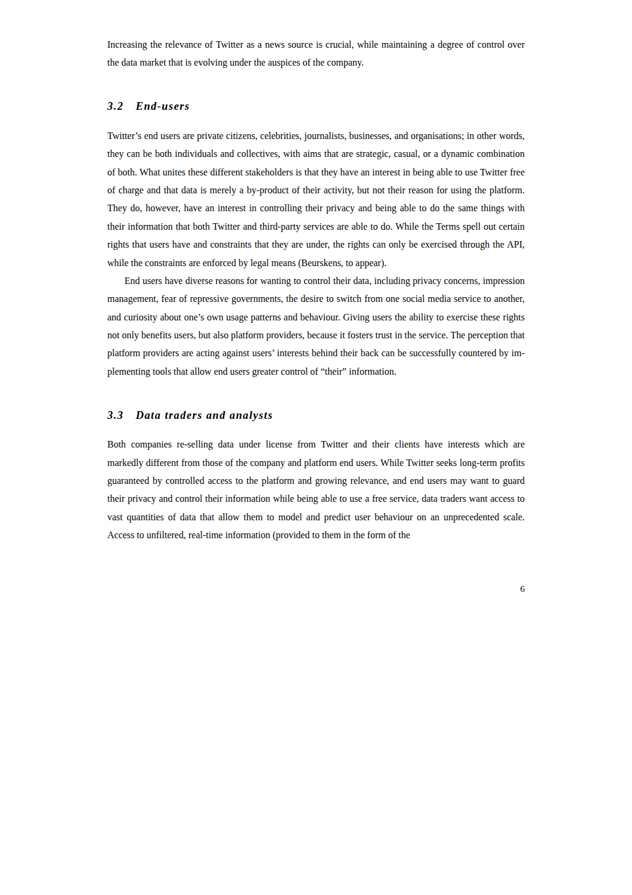Increasing the relevance of Twitter as a news source is crucial, while maintaining a degree of control over the data market that is evolving under the auspices of the company.
3.2 End-users
Twitter’s end users are private citizens, celebrities, journalists, businesses, and organisations; in other words, they can be both individuals and collectives, with aims that are strategic, casual, or a dynamic combination of both. What unites these different stakeholders is that they have an interest in being able to use Twitter free of charge and that data is merely a by-product of their activity, but not their reason for using the platform. They do, however, have an interest in controlling their privacy and being able to do the same things with their information that both Twitter and third-party services are able to do. While the Terms spell out certain rights that users have and constraints that they are under, the rights can only be exercised through the API, while the constraints are enforced by legal means (Beurskens, to appear).
End users have diverse reasons for wanting to control their data, including privacy concerns, impression management, fear of repressive governments, the desire to switch from one social media service to another, and curiosity about one’s own usage patterns and behaviour. Giving users the ability to exercise these rights not only benefits users, but also platform providers, because it fosters trust in the service. The perception that platform providers are acting against users’ interests behind their back can be successfully countered by implementing tools that allow end users greater control of “their” information.
3.3 Data traders and analysts
Both companies re-selling data under license from Twitter and their clients have interests which are markedly different from those of the company and platform end users. While Twitter seeks long-term profits guaranteed by controlled access to the platform and growing relevance, and end users may want to guard their privacy and control their information while being able to use a free service, data traders want access to vast quantities of data that allow them to model and predict user behaviour on an unprecedented scale. Access to unfiltered, real-time information (provided to them in the form of the
6